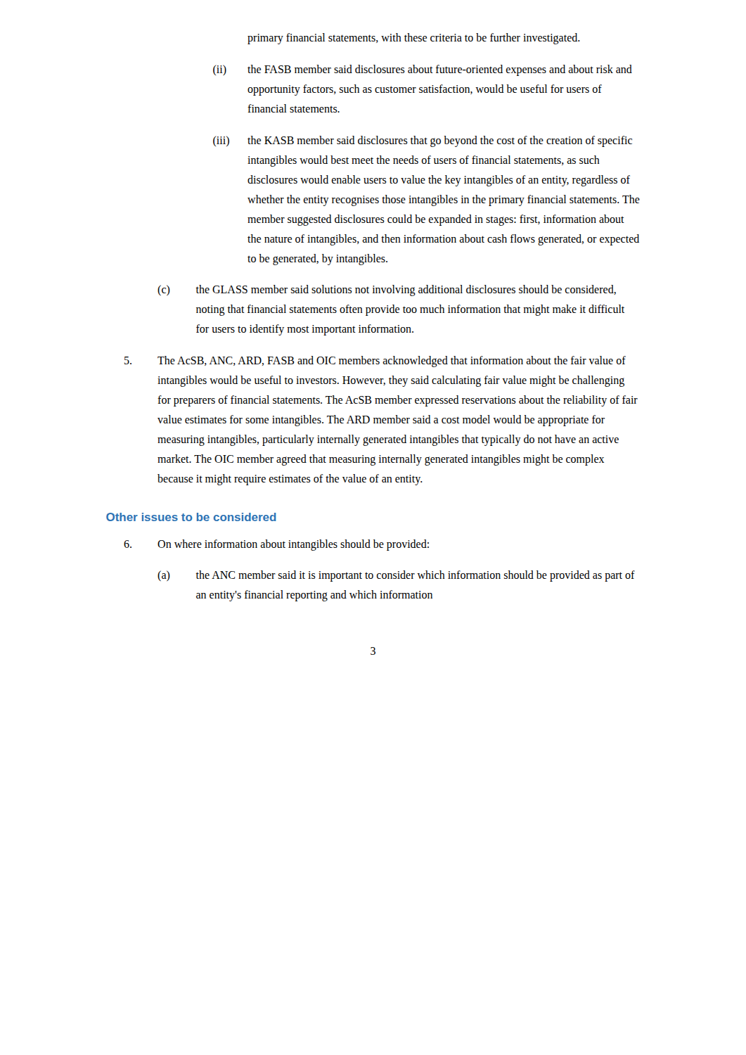primary financial statements, with these criteria to be further investigated.
(ii) the FASB member said disclosures about future-oriented expenses and about risk and opportunity factors, such as customer satisfaction, would be useful for users of financial statements.
(iii) the KASB member said disclosures that go beyond the cost of the creation of specific intangibles would best meet the needs of users of financial statements, as such disclosures would enable users to value the key intangibles of an entity, regardless of whether the entity recognises those intangibles in the primary financial statements. The member suggested disclosures could be expanded in stages: first, information about the nature of intangibles, and then information about cash flows generated, or expected to be generated, by intangibles.
(c) the GLASS member said solutions not involving additional disclosures should be considered, noting that financial statements often provide too much information that might make it difficult for users to identify most important information.
5. The AcSB, ANC, ARD, FASB and OIC members acknowledged that information about the fair value of intangibles would be useful to investors. However, they said calculating fair value might be challenging for preparers of financial statements. The AcSB member expressed reservations about the reliability of fair value estimates for some intangibles. The ARD member said a cost model would be appropriate for measuring intangibles, particularly internally generated intangibles that typically do not have an active market. The OIC member agreed that measuring internally generated intangibles might be complex because it might require estimates of the value of an entity.
Other issues to be considered
6. On where information about intangibles should be provided:
(a) the ANC member said it is important to consider which information should be provided as part of an entity's financial reporting and which information
3